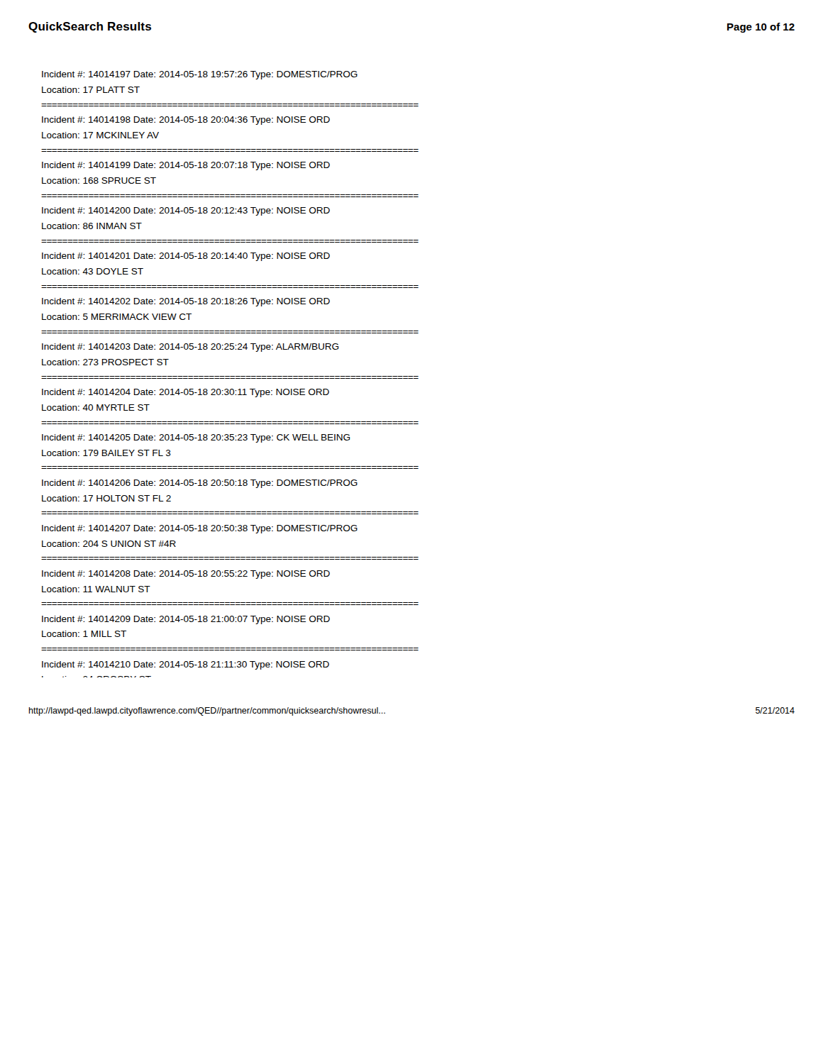QuickSearch Results Page 10 of 12
Incident #: 14014197 Date: 2014-05-18 19:57:26 Type: DOMESTIC/PROG Location: 17 PLATT ST
========================================================================
Incident #: 14014198 Date: 2014-05-18 20:04:36 Type: NOISE ORD Location: 17 MCKINLEY AV
========================================================================
Incident #: 14014199 Date: 2014-05-18 20:07:18 Type: NOISE ORD Location: 168 SPRUCE ST
========================================================================
Incident #: 14014200 Date: 2014-05-18 20:12:43 Type: NOISE ORD Location: 86 INMAN ST
========================================================================
Incident #: 14014201 Date: 2014-05-18 20:14:40 Type: NOISE ORD Location: 43 DOYLE ST
========================================================================
Incident #: 14014202 Date: 2014-05-18 20:18:26 Type: NOISE ORD Location: 5 MERRIMACK VIEW CT
========================================================================
Incident #: 14014203 Date: 2014-05-18 20:25:24 Type: ALARM/BURG Location: 273 PROSPECT ST
========================================================================
Incident #: 14014204 Date: 2014-05-18 20:30:11 Type: NOISE ORD Location: 40 MYRTLE ST
========================================================================
Incident #: 14014205 Date: 2014-05-18 20:35:23 Type: CK WELL BEING Location: 179 BAILEY ST FL 3
========================================================================
Incident #: 14014206 Date: 2014-05-18 20:50:18 Type: DOMESTIC/PROG Location: 17 HOLTON ST FL 2
========================================================================
Incident #: 14014207 Date: 2014-05-18 20:50:38 Type: DOMESTIC/PROG Location: 204 S UNION ST #4R
========================================================================
Incident #: 14014208 Date: 2014-05-18 20:55:22 Type: NOISE ORD Location: 11 WALNUT ST
========================================================================
Incident #: 14014209 Date: 2014-05-18 21:00:07 Type: NOISE ORD Location: 1 MILL ST
========================================================================
Incident #: 14014210 Date: 2014-05-18 21:11:30 Type: NOISE ORD
Location: 24 CROSBY ST
http://lawpd-qed.lawpd.cityoflawrence.com/QED//partner/common/quicksearch/showresul... 5/21/2014